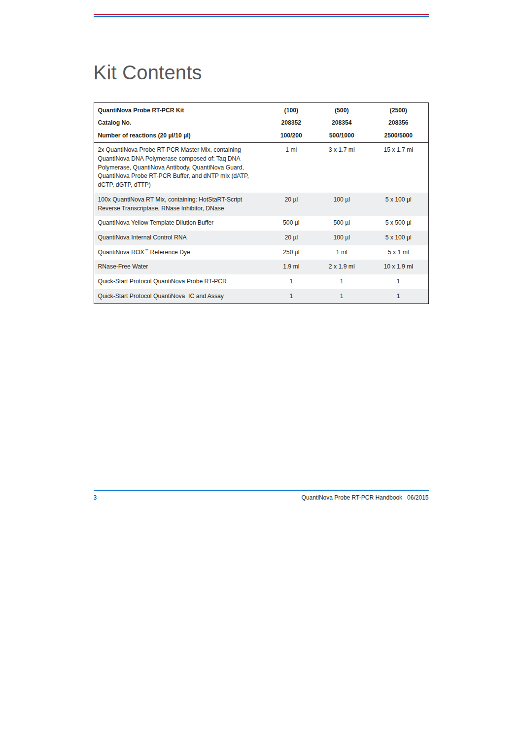Kit Contents
| QuantiNova Probe RT-PCR Kit | (100) | (500) | (2500) |
| --- | --- | --- | --- |
| Catalog No. | 208352 | 208354 | 208356 |
| Number of reactions (20 µl/10 µl) | 100/200 | 500/1000 | 2500/5000 |
| 2x QuantiNova Probe RT-PCR Master Mix, containing QuantiNova DNA Polymerase composed of: Taq DNA Polymerase, QuantiNova Antibody, QuantiNova Guard, QuantiNova Probe RT-PCR Buffer, and dNTP mix (dATP, dCTP, dGTP, dTTP) | 1 ml | 3 x 1.7 ml | 15 x 1.7 ml |
| 100x QuantiNova RT Mix, containing: HotStaRT-Script Reverse Transcriptase, RNase Inhibitor, DNase | 20 µl | 100 µl | 5 x 100 µl |
| QuantiNova Yellow Template Dilution Buffer | 500 µl | 500 µl | 5 x 500 µl |
| QuantiNova Internal Control RNA | 20 µl | 100 µl | 5 x 100 µl |
| QuantiNova ROX ™ Reference Dye | 250 µl | 1 ml | 5 x 1 ml |
| RNase-Free Water | 1.9 ml | 2 x 1.9 ml | 10 x 1.9 ml |
| Quick-Start Protocol QuantiNova Probe RT-PCR | 1 | 1 | 1 |
| Quick-Start Protocol QuantiNova IC and Assay | 1 | 1 | 1 |
3
QuantiNova Probe RT-PCR Handbook 06/2015